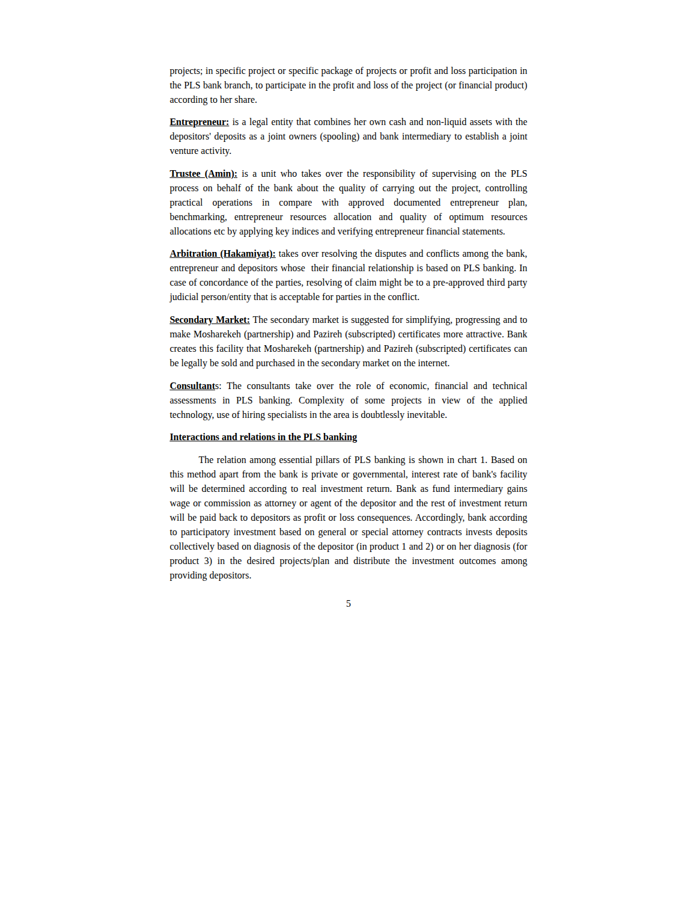projects; in specific project or specific package of projects or profit and loss participation in the PLS bank branch, to participate in the profit and loss of the project (or financial product) according to her share.
Entrepreneur: is a legal entity that combines her own cash and non-liquid assets with the depositors' deposits as a joint owners (spooling) and bank intermediary to establish a joint venture activity.
Trustee (Amin): is a unit who takes over the responsibility of supervising on the PLS process on behalf of the bank about the quality of carrying out the project, controlling practical operations in compare with approved documented entrepreneur plan, benchmarking, entrepreneur resources allocation and quality of optimum resources allocations etc by applying key indices and verifying entrepreneur financial statements.
Arbitration (Hakamiyat): takes over resolving the disputes and conflicts among the bank, entrepreneur and depositors whose their financial relationship is based on PLS banking. In case of concordance of the parties, resolving of claim might be to a pre-approved third party judicial person/entity that is acceptable for parties in the conflict.
Secondary Market: The secondary market is suggested for simplifying, progressing and to make Mosharekeh (partnership) and Pazireh (subscripted) certificates more attractive. Bank creates this facility that Mosharekeh (partnership) and Pazireh (subscripted) certificates can be legally be sold and purchased in the secondary market on the internet.
Consultants: The consultants take over the role of economic, financial and technical assessments in PLS banking. Complexity of some projects in view of the applied technology, use of hiring specialists in the area is doubtlessly inevitable.
Interactions and relations in the PLS banking
The relation among essential pillars of PLS banking is shown in chart 1. Based on this method apart from the bank is private or governmental, interest rate of bank's facility will be determined according to real investment return. Bank as fund intermediary gains wage or commission as attorney or agent of the depositor and the rest of investment return will be paid back to depositors as profit or loss consequences. Accordingly, bank according to participatory investment based on general or special attorney contracts invests deposits collectively based on diagnosis of the depositor (in product 1 and 2) or on her diagnosis (for product 3) in the desired projects/plan and distribute the investment outcomes among providing depositors.
5